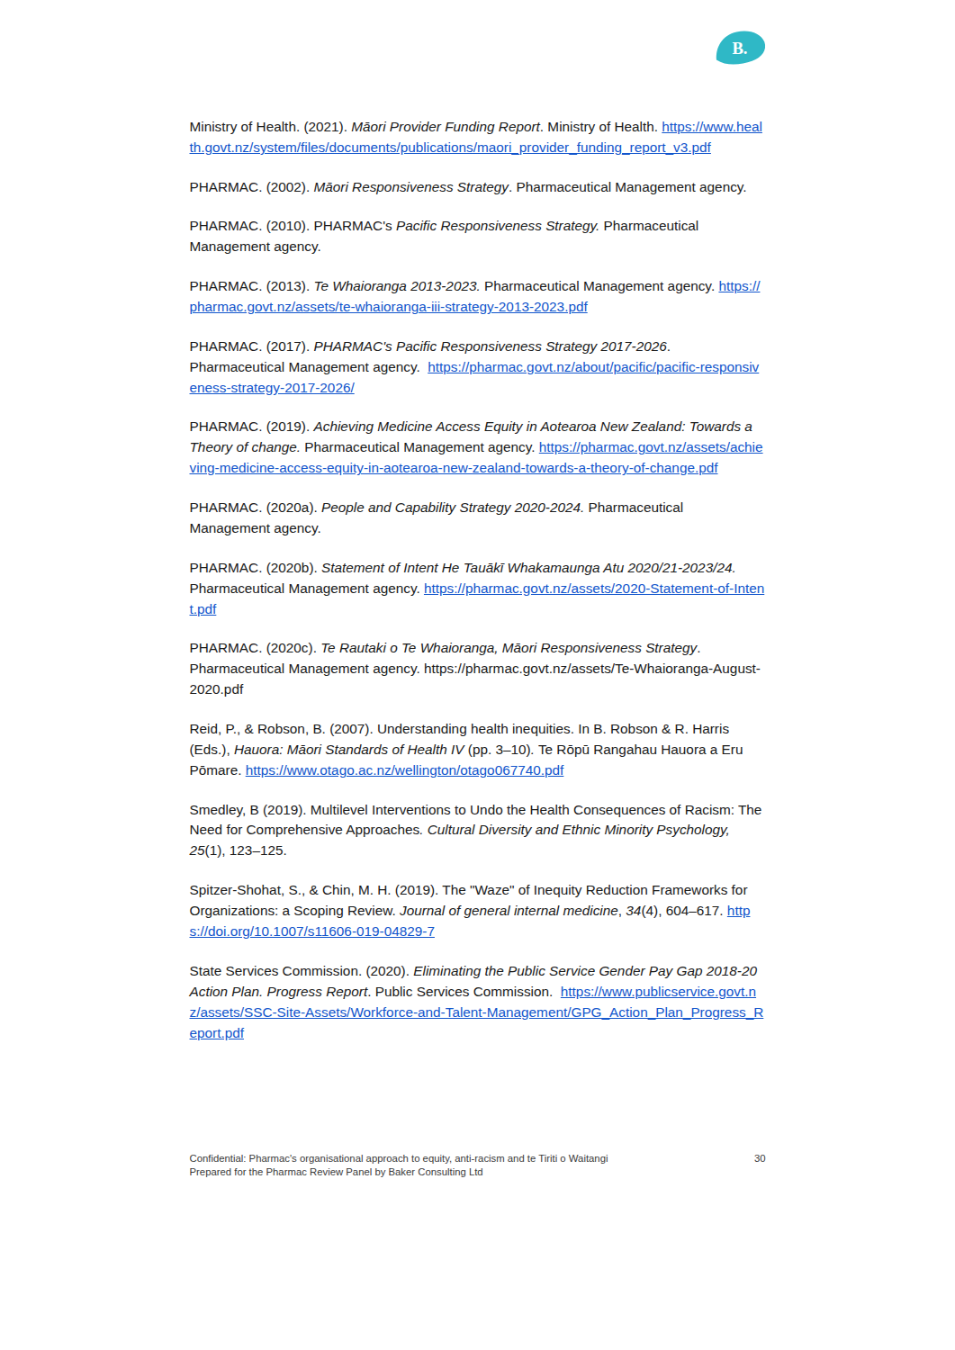B.
Ministry of Health. (2021). Māori Provider Funding Report. Ministry of Health. https://www.health.govt.nz/system/files/documents/publications/maori_provider_funding_report_v3.pdf
PHARMAC. (2002). Māori Responsiveness Strategy. Pharmaceutical Management agency.
PHARMAC. (2010). PHARMAC's Pacific Responsiveness Strategy. Pharmaceutical Management agency.
PHARMAC. (2013). Te Whaioranga 2013-2023. Pharmaceutical Management agency. https://pharmac.govt.nz/assets/te-whaioranga-iii-strategy-2013-2023.pdf
PHARMAC. (2017). PHARMAC's Pacific Responsiveness Strategy 2017-2026. Pharmaceutical Management agency. https://pharmac.govt.nz/about/pacific/pacific-responsiveness-strategy-2017-2026/
PHARMAC. (2019). Achieving Medicine Access Equity in Aotearoa New Zealand: Towards a Theory of change. Pharmaceutical Management agency. https://pharmac.govt.nz/assets/achieving-medicine-access-equity-in-aotearoa-new-zealand-towards-a-theory-of-change.pdf
PHARMAC. (2020a). People and Capability Strategy 2020-2024. Pharmaceutical Management agency.
PHARMAC. (2020b). Statement of Intent He Tauākī Whakamaunga Atu 2020/21-2023/24. Pharmaceutical Management agency. https://pharmac.govt.nz/assets/2020-Statement-of-Intent.pdf
PHARMAC. (2020c). Te Rautaki o Te Whaioranga, Māori Responsiveness Strategy. Pharmaceutical Management agency. https://pharmac.govt.nz/assets/Te-Whaioranga-August-2020.pdf
Reid, P., & Robson, B. (2007). Understanding health inequities. In B. Robson & R. Harris (Eds.), Hauora: Māori Standards of Health IV (pp. 3–10). Te Rōpū Rangahau Hauora a Eru Pōmare. https://www.otago.ac.nz/wellington/otago067740.pdf
Smedley, B (2019). Multilevel Interventions to Undo the Health Consequences of Racism: The Need for Comprehensive Approaches. Cultural Diversity and Ethnic Minority Psychology, 25(1), 123–125.
Spitzer-Shohat, S., & Chin, M. H. (2019). The "Waze" of Inequity Reduction Frameworks for Organizations: a Scoping Review. Journal of general internal medicine, 34(4), 604–617. https://doi.org/10.1007/s11606-019-04829-7
State Services Commission. (2020). Eliminating the Public Service Gender Pay Gap 2018-20 Action Plan. Progress Report. Public Services Commission. https://www.publicservice.govt.nz/assets/SSC-Site-Assets/Workforce-and-Talent-Management/GPG_Action_Plan_Progress_Report.pdf
Confidential: Pharmac's organisational approach to equity, anti-racism and te Tiriti o Waitangi
Prepared for the Pharmac Review Panel by Baker Consulting Ltd
30